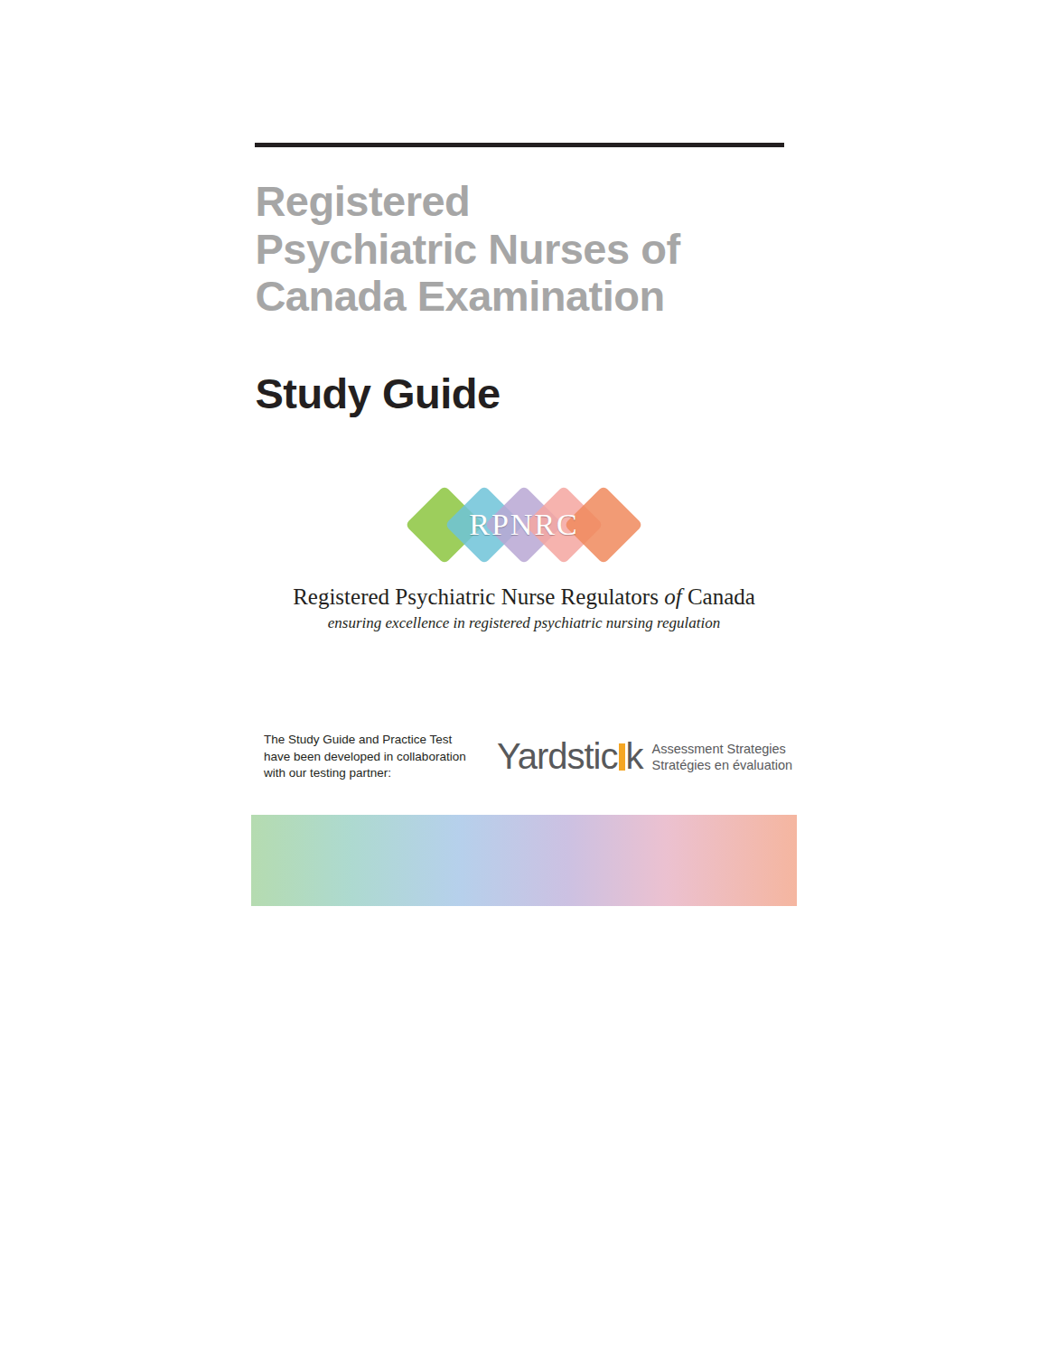Registered
Psychiatric Nurses of
Canada Examination
Study Guide
RPNRC
Registered Psychiatric Nurse Regulators of Canada
ensuring excellence in registered psychiatric nursing regulation
The Study Guide and Practice Test have been developed in collaboration with our testing partner:
Yardstic k
Assessment Strategies
Stratégies en évaluation